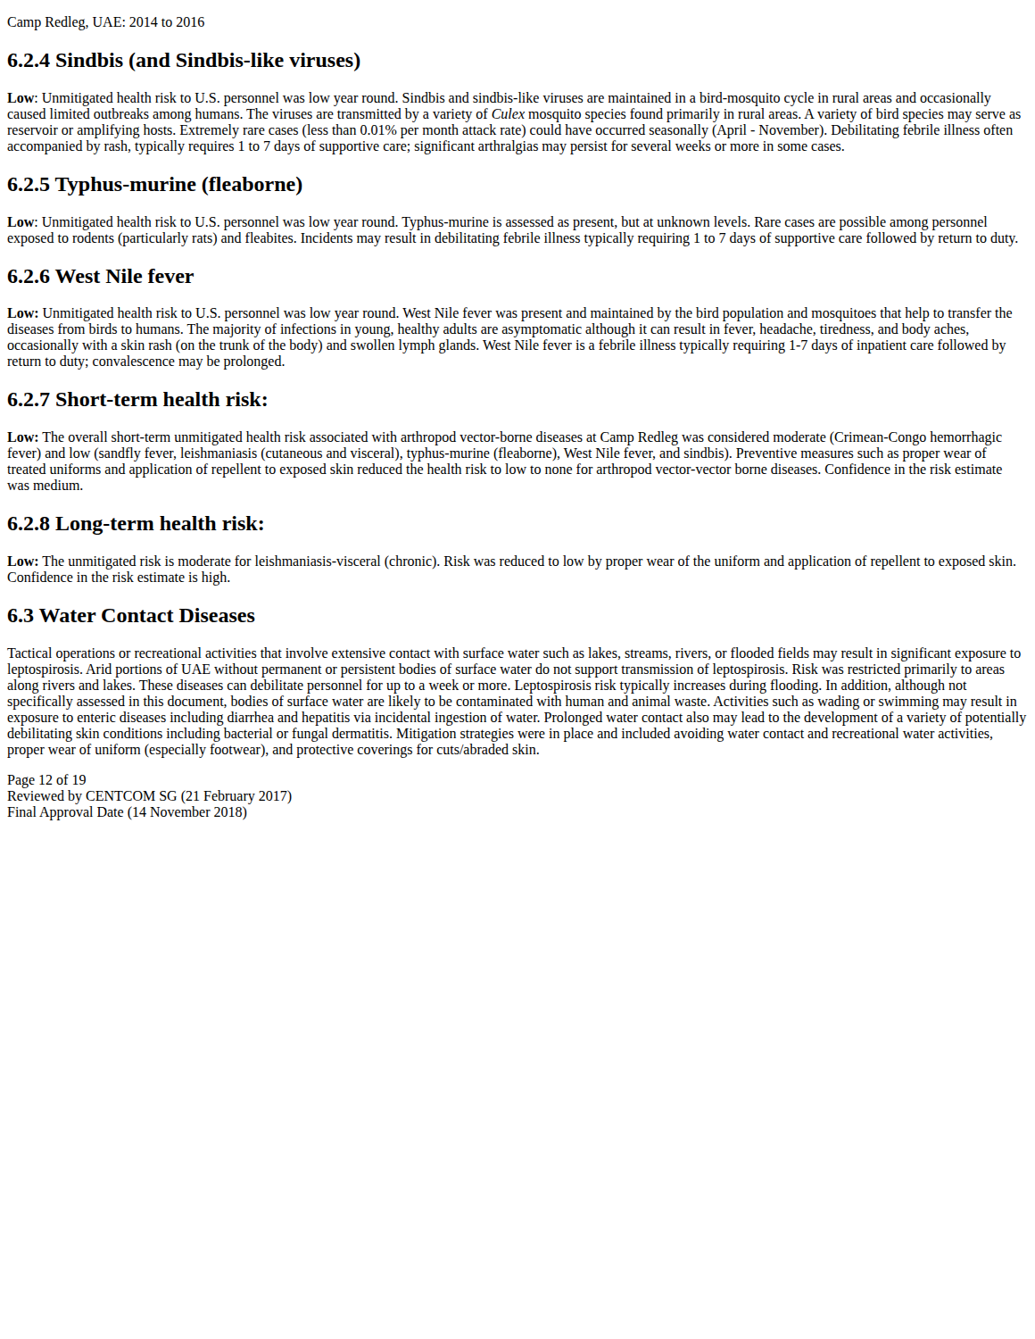Camp Redleg, UAE: 2014 to 2016
6.2.4 Sindbis (and Sindbis-like viruses)
Low: Unmitigated health risk to U.S. personnel was low year round. Sindbis and sindbis-like viruses are maintained in a bird-mosquito cycle in rural areas and occasionally caused limited outbreaks among humans. The viruses are transmitted by a variety of Culex mosquito species found primarily in rural areas. A variety of bird species may serve as reservoir or amplifying hosts. Extremely rare cases (less than 0.01% per month attack rate) could have occurred seasonally (April - November). Debilitating febrile illness often accompanied by rash, typically requires 1 to 7 days of supportive care; significant arthralgias may persist for several weeks or more in some cases.
6.2.5 Typhus-murine (fleaborne)
Low: Unmitigated health risk to U.S. personnel was low year round. Typhus-murine is assessed as present, but at unknown levels. Rare cases are possible among personnel exposed to rodents (particularly rats) and fleabites. Incidents may result in debilitating febrile illness typically requiring 1 to 7 days of supportive care followed by return to duty.
6.2.6 West Nile fever
Low: Unmitigated health risk to U.S. personnel was low year round. West Nile fever was present and maintained by the bird population and mosquitoes that help to transfer the diseases from birds to humans. The majority of infections in young, healthy adults are asymptomatic although it can result in fever, headache, tiredness, and body aches, occasionally with a skin rash (on the trunk of the body) and swollen lymph glands. West Nile fever is a febrile illness typically requiring 1-7 days of inpatient care followed by return to duty; convalescence may be prolonged.
6.2.7 Short-term health risk:
Low: The overall short-term unmitigated health risk associated with arthropod vector-borne diseases at Camp Redleg was considered moderate (Crimean-Congo hemorrhagic fever) and low (sandfly fever, leishmaniasis (cutaneous and visceral), typhus-murine (fleaborne), West Nile fever, and sindbis). Preventive measures such as proper wear of treated uniforms and application of repellent to exposed skin reduced the health risk to low to none for arthropod vector-vector borne diseases. Confidence in the risk estimate was medium.
6.2.8 Long-term health risk:
Low: The unmitigated risk is moderate for leishmaniasis-visceral (chronic). Risk was reduced to low by proper wear of the uniform and application of repellent to exposed skin. Confidence in the risk estimate is high.
6.3 Water Contact Diseases
Tactical operations or recreational activities that involve extensive contact with surface water such as lakes, streams, rivers, or flooded fields may result in significant exposure to leptospirosis. Arid portions of UAE without permanent or persistent bodies of surface water do not support transmission of leptospirosis. Risk was restricted primarily to areas along rivers and lakes. These diseases can debilitate personnel for up to a week or more. Leptospirosis risk typically increases during flooding. In addition, although not specifically assessed in this document, bodies of surface water are likely to be contaminated with human and animal waste. Activities such as wading or swimming may result in exposure to enteric diseases including diarrhea and hepatitis via incidental ingestion of water. Prolonged water contact also may lead to the development of a variety of potentially debilitating skin conditions including bacterial or fungal dermatitis. Mitigation strategies were in place and included avoiding water contact and recreational water activities, proper wear of uniform (especially footwear), and protective coverings for cuts/abraded skin.
Page 12 of 19
Reviewed by CENTCOM SG (21 February 2017)
Final Approval Date (14 November 2018)